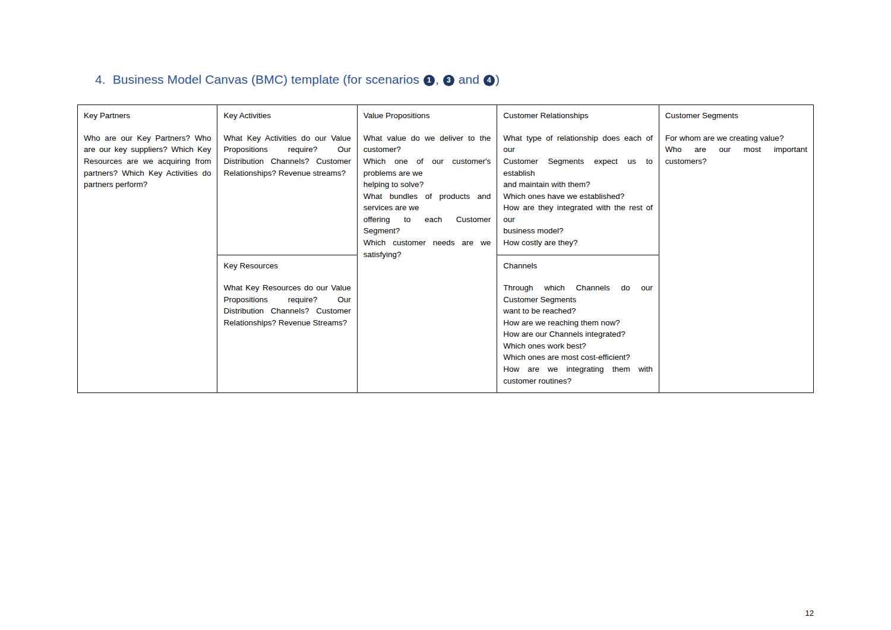4. Business Model Canvas (BMC) template (for scenarios 1, 3 and 4)
| Key Partners Who are our Key Partners? Who are our key suppliers? Which Key Resources are we acquiring from partners? Which Key Activities do partners perform? | Key Activities What Key Activities do our Value Propositions require? Our Distribution Channels? Customer Relationships? Revenue streams? | Value Propositions What value do we deliver to the customer? Which one of our customer's problems are we helping to solve? What bundles of products and services are we offering to each Customer Segment? Which customer needs are we satisfying? | Customer Relationships What type of relationship does each of our Customer Segments expect us to establish and maintain with them? Which ones have we established? How are they integrated with the rest of our business model? How costly are they? | Customer Segments For whom are we creating value? Who are our most important customers? |
| Key Resources What Key Resources do our Value Propositions require? Our Distribution Channels? Customer Relationships? Revenue Streams? | Channels Through which Channels do our Customer Segments want to be reached? How are we reaching them now? How are our Channels integrated? Which ones work best? Which ones are most cost-efficient? How are we integrating them with customer routines? |
12